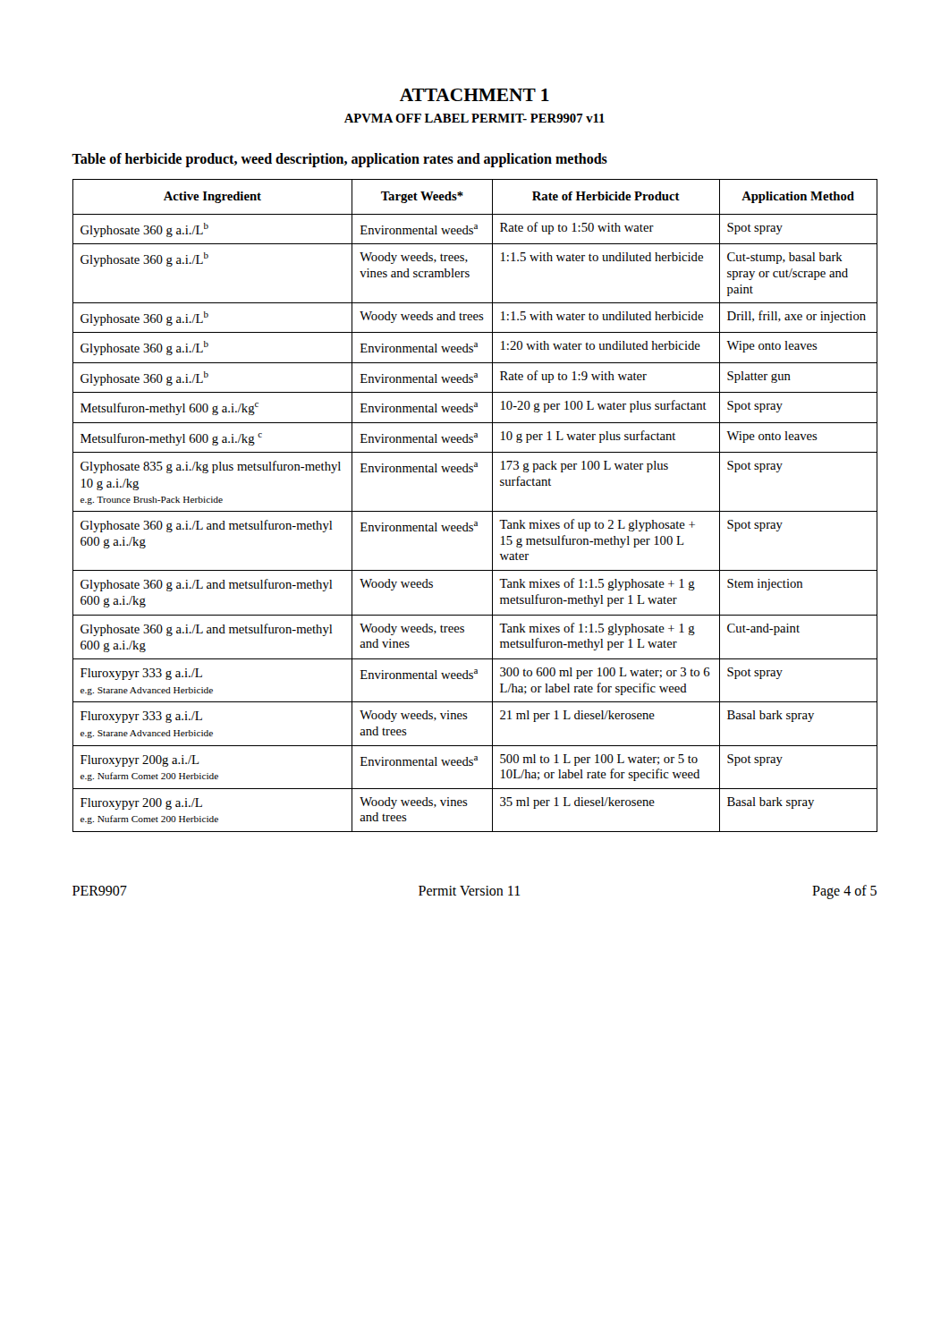ATTACHMENT 1
APVMA OFF LABEL PERMIT- PER9907 v11
Table of herbicide product, weed description, application rates and application methods
| Active Ingredient | Target Weeds* | Rate of Herbicide Product | Application Method |
| --- | --- | --- | --- |
| Glyphosate 360 g a.i./L b | Environmental weeds a | Rate of up to 1:50 with water | Spot spray |
| Glyphosate 360 g a.i./L b | Woody weeds, trees, vines and scramblers | 1:1.5 with water to undiluted herbicide | Cut-stump, basal bark spray or cut/scrape and paint |
| Glyphosate 360 g a.i./L b | Woody weeds and trees | 1:1.5 with water to undiluted herbicide | Drill, frill, axe or injection |
| Glyphosate 360 g a.i./L b | Environmental weeds a | 1:20 with water to undiluted herbicide | Wipe onto leaves |
| Glyphosate 360 g a.i./L b | Environmental weeds a | Rate of up to 1:9 with water | Splatter gun |
| Metsulfuron-methyl 600 g a.i./kg c | Environmental weeds a | 10-20 g per 100 L water plus surfactant | Spot spray |
| Metsulfuron-methyl 600 g a.i./kg c | Environmental weeds a | 10 g per 1 L water plus surfactant | Wipe onto leaves |
| Glyphosate 835 g a.i./kg plus metsulfuron-methyl 10 g a.i./kg e.g. Trounce Brush-Pack Herbicide | Environmental weeds a | 173 g pack per 100 L water plus surfactant | Spot spray |
| Glyphosate 360 g a.i./L and metsulfuron-methyl 600 g a.i./kg | Environmental weeds a | Tank mixes of up to 2 L glyphosate + 15 g metsulfuron-methyl per 100 L water | Spot spray |
| Glyphosate 360 g a.i./L and metsulfuron-methyl 600 g a.i./kg | Woody weeds | Tank mixes of 1:1.5 glyphosate + 1 g metsulfuron-methyl per 1 L water | Stem injection |
| Glyphosate 360 g a.i./L and metsulfuron-methyl 600 g a.i./kg | Woody weeds, trees and vines | Tank mixes of 1:1.5 glyphosate + 1 g metsulfuron-methyl per 1 L water | Cut-and-paint |
| Fluroxypyr 333 g a.i./L e.g. Starane Advanced Herbicide | Environmental weeds a | 300 to 600 ml per 100 L water; or 3 to 6 L/ha; or label rate for specific weed | Spot spray |
| Fluroxypyr 333 g a.i./L e.g. Starane Advanced Herbicide | Woody weeds, vines and trees | 21 ml per 1 L diesel/kerosene | Basal bark spray |
| Fluroxypyr 200g a.i./L e.g. Nufarm Comet 200 Herbicide | Environmental weeds a | 500 ml to 1 L per 100 L water; or 5 to 10L/ha; or label rate for specific weed | Spot spray |
| Fluroxypyr 200 g a.i./L e.g. Nufarm Comet 200 Herbicide | Woody weeds, vines and trees | 35 ml per 1 L diesel/kerosene | Basal bark spray |
PER9907 Permit Version 11 Page 4 of 5